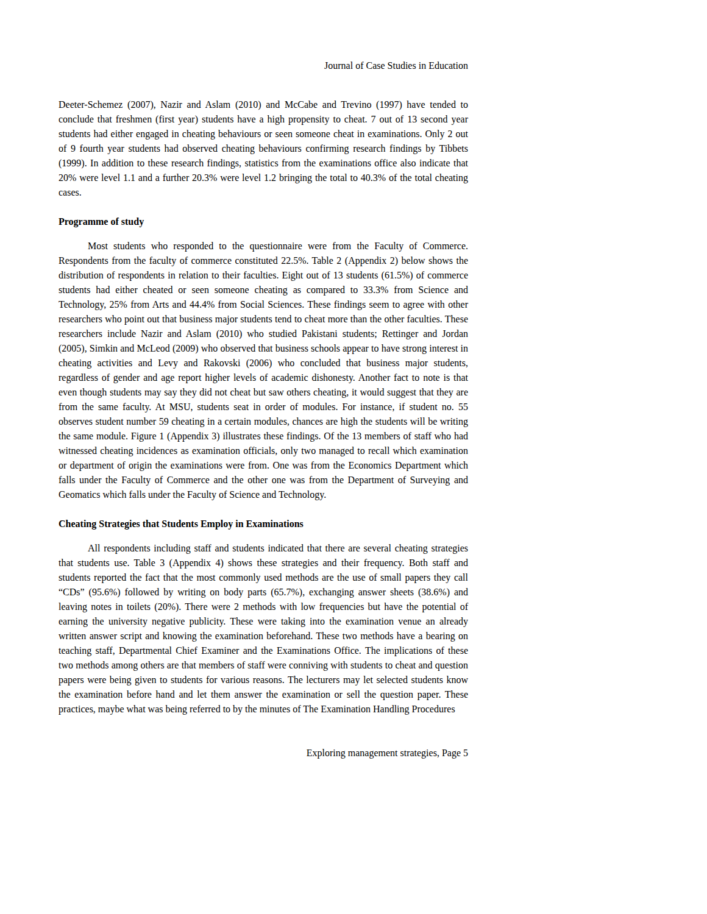Journal of Case Studies in Education
Deeter-Schemez (2007), Nazir and Aslam (2010) and McCabe and Trevino (1997) have tended to conclude that freshmen (first year) students have a high propensity to cheat. 7 out of 13 second year students had either engaged in cheating behaviours or seen someone cheat in examinations. Only 2 out of 9 fourth year students had observed cheating behaviours confirming research findings by Tibbets (1999). In addition to these research findings, statistics from the examinations office also indicate that 20% were level 1.1 and a further 20.3% were level 1.2 bringing the total to 40.3% of the total cheating cases.
Programme of study
Most students who responded to the questionnaire were from the Faculty of Commerce. Respondents from the faculty of commerce constituted 22.5%. Table 2 (Appendix 2) below shows the distribution of respondents in relation to their faculties. Eight out of 13 students (61.5%) of commerce students had either cheated or seen someone cheating as compared to 33.3% from Science and Technology, 25% from Arts and 44.4% from Social Sciences. These findings seem to agree with other researchers who point out that business major students tend to cheat more than the other faculties. These researchers include Nazir and Aslam (2010) who studied Pakistani students; Rettinger and Jordan (2005), Simkin and McLeod (2009) who observed that business schools appear to have strong interest in cheating activities and Levy and Rakovski (2006) who concluded that business major students, regardless of gender and age report higher levels of academic dishonesty. Another fact to note is that even though students may say they did not cheat but saw others cheating, it would suggest that they are from the same faculty. At MSU, students seat in order of modules. For instance, if student no. 55 observes student number 59 cheating in a certain modules, chances are high the students will be writing the same module. Figure 1 (Appendix 3) illustrates these findings. Of the 13 members of staff who had witnessed cheating incidences as examination officials, only two managed to recall which examination or department of origin the examinations were from. One was from the Economics Department which falls under the Faculty of Commerce and the other one was from the Department of Surveying and Geomatics which falls under the Faculty of Science and Technology.
Cheating Strategies that Students Employ in Examinations
All respondents including staff and students indicated that there are several cheating strategies that students use. Table 3 (Appendix 4) shows these strategies and their frequency. Both staff and students reported the fact that the most commonly used methods are the use of small papers they call “CDs” (95.6%) followed by writing on body parts (65.7%), exchanging answer sheets (38.6%) and leaving notes in toilets (20%). There were 2 methods with low frequencies but have the potential of earning the university negative publicity. These were taking into the examination venue an already written answer script and knowing the examination beforehand. These two methods have a bearing on teaching staff, Departmental Chief Examiner and the Examinations Office. The implications of these two methods among others are that members of staff were conniving with students to cheat and question papers were being given to students for various reasons. The lecturers may let selected students know the examination before hand and let them answer the examination or sell the question paper. These practices, maybe what was being referred to by the minutes of The Examination Handling Procedures
Exploring management strategies, Page 5